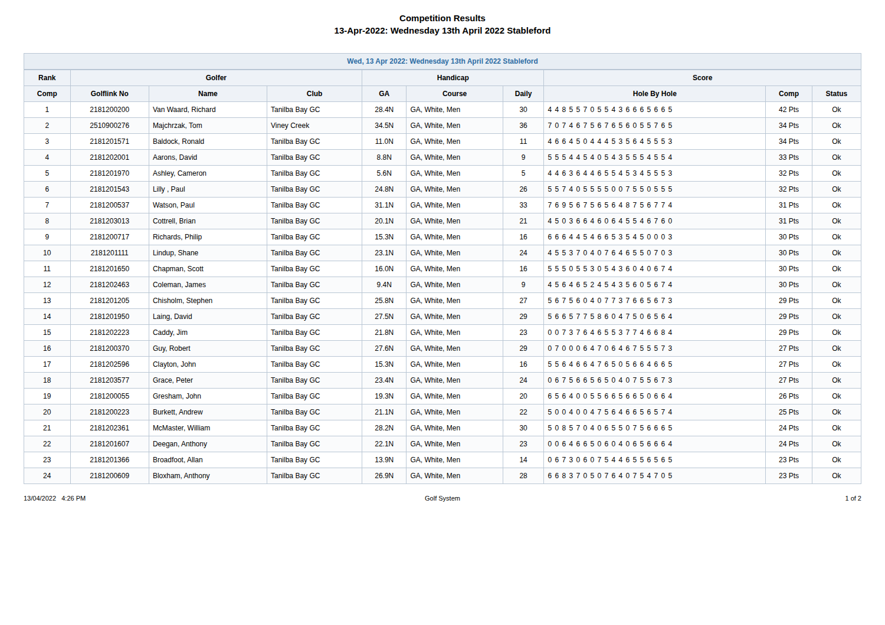Competition Results
13-Apr-2022: Wednesday 13th April 2022 Stableford
Wed, 13 Apr 2022: Wednesday 13th April 2022 Stableford
| Rank | Golfer | Handicap | Score |
| --- | --- | --- | --- |
| Comp | Golflink No | Name | Club | GA | Course | Daily | Hole By Hole | Comp | Status |
| 1 | 2181200200 | Van Waard, Richard | Tanilba Bay GC | 28.4N | GA, White, Men | 30 | 4 4 8 5 5 7 0 5 5 4 3 6 6 6 5 6 6 5 | 42 Pts | Ok |
| 2 | 2510900276 | Majchrzak, Tom | Viney Creek | 34.5N | GA, White, Men | 36 | 7 0 7 4 6 7 5 6 7 6 5 6 0 5 5 7 6 5 | 34 Pts | Ok |
| 3 | 2181201571 | Baldock, Ronald | Tanilba Bay GC | 11.0N | GA, White, Men | 11 | 4 6 6 4 5 0 4 4 4 5 3 5 6 4 5 5 5 3 | 34 Pts | Ok |
| 4 | 2181202001 | Aarons, David | Tanilba Bay GC | 8.8N | GA, White, Men | 9 | 5 5 5 4 4 5 4 0 5 4 3 5 5 5 4 5 5 4 | 33 Pts | Ok |
| 5 | 2181201970 | Ashley, Cameron | Tanilba Bay GC | 5.6N | GA, White, Men | 5 | 4 4 6 3 6 4 4 6 5 5 4 5 3 4 5 5 5 3 | 32 Pts | Ok |
| 6 | 2181201543 | Lilly , Paul | Tanilba Bay GC | 24.8N | GA, White, Men | 26 | 5 5 7 4 0 5 5 5 5 0 0 7 5 5 0 5 5 5 | 32 Pts | Ok |
| 7 | 2181200537 | Watson, Paul | Tanilba Bay GC | 31.1N | GA, White, Men | 33 | 7 6 9 5 6 7 5 6 5 6 4 8 7 5 6 7 7 4 | 31 Pts | Ok |
| 8 | 2181203013 | Cottrell, Brian | Tanilba Bay GC | 20.1N | GA, White, Men | 21 | 4 5 0 3 6 6 4 6 0 6 4 5 5 4 6 7 6 0 | 31 Pts | Ok |
| 9 | 2181200717 | Richards, Philip | Tanilba Bay GC | 15.3N | GA, White, Men | 16 | 6 6 6 4 4 5 4 6 6 5 3 5 4 5 0 0 0 3 | 30 Pts | Ok |
| 10 | 2181201111 | Lindup, Shane | Tanilba Bay GC | 23.1N | GA, White, Men | 24 | 4 5 5 3 7 0 4 0 7 6 4 6 5 5 0 7 0 3 | 30 Pts | Ok |
| 11 | 2181201650 | Chapman, Scott | Tanilba Bay GC | 16.0N | GA, White, Men | 16 | 5 5 5 0 5 5 3 0 5 4 3 6 0 4 0 6 7 4 | 30 Pts | Ok |
| 12 | 2181202463 | Coleman, James | Tanilba Bay GC | 9.4N | GA, White, Men | 9 | 4 5 6 4 6 5 2 4 5 4 3 5 6 0 5 6 7 4 | 30 Pts | Ok |
| 13 | 2181201205 | Chisholm, Stephen | Tanilba Bay GC | 25.8N | GA, White, Men | 27 | 5 6 7 5 6 0 4 0 7 7 3 7 6 6 5 6 7 3 | 29 Pts | Ok |
| 14 | 2181201950 | Laing, David | Tanilba Bay GC | 27.5N | GA, White, Men | 29 | 5 6 6 5 7 7 5 8 6 0 4 7 5 0 6 5 6 4 | 29 Pts | Ok |
| 15 | 2181202223 | Caddy, Jim | Tanilba Bay GC | 21.8N | GA, White, Men | 23 | 0 0 7 3 7 6 4 6 5 5 3 7 7 4 6 6 8 4 | 29 Pts | Ok |
| 16 | 2181200370 | Guy, Robert | Tanilba Bay GC | 27.6N | GA, White, Men | 29 | 0 7 0 0 0 6 4 7 0 6 4 6 7 5 5 5 7 3 | 27 Pts | Ok |
| 17 | 2181202596 | Clayton, John | Tanilba Bay GC | 15.3N | GA, White, Men | 16 | 5 5 6 4 6 6 4 7 6 5 0 5 6 6 4 6 6 5 | 27 Pts | Ok |
| 18 | 2181203577 | Grace, Peter | Tanilba Bay GC | 23.4N | GA, White, Men | 24 | 0 6 7 5 6 6 5 6 5 0 4 0 7 5 5 6 7 3 | 27 Pts | Ok |
| 19 | 2181200055 | Gresham, John | Tanilba Bay GC | 19.3N | GA, White, Men | 20 | 6 5 6 4 0 0 5 5 6 6 5 6 6 5 0 6 6 4 | 26 Pts | Ok |
| 20 | 2181200223 | Burkett, Andrew | Tanilba Bay GC | 21.1N | GA, White, Men | 22 | 5 0 0 4 0 0 4 7 5 6 4 6 6 5 6 5 7 4 | 25 Pts | Ok |
| 21 | 2181202361 | McMaster, William | Tanilba Bay GC | 28.2N | GA, White, Men | 30 | 5 0 8 5 7 0 4 0 6 5 5 0 7 5 6 6 6 5 | 24 Pts | Ok |
| 22 | 2181201607 | Deegan, Anthony | Tanilba Bay GC | 22.1N | GA, White, Men | 23 | 0 0 6 4 6 6 5 0 6 0 4 0 6 5 6 6 6 4 | 24 Pts | Ok |
| 23 | 2181201366 | Broadfoot, Allan | Tanilba Bay GC | 13.9N | GA, White, Men | 14 | 0 6 7 3 0 6 0 7 5 4 4 6 5 5 6 5 6 5 | 23 Pts | Ok |
| 24 | 2181200609 | Bloxham, Anthony | Tanilba Bay GC | 26.9N | GA, White, Men | 28 | 6 6 8 3 7 0 5 0 7 6 4 0 7 5 4 7 0 5 | 23 Pts | Ok |
13/04/2022 4:26 PM
Golf System
1 of 2